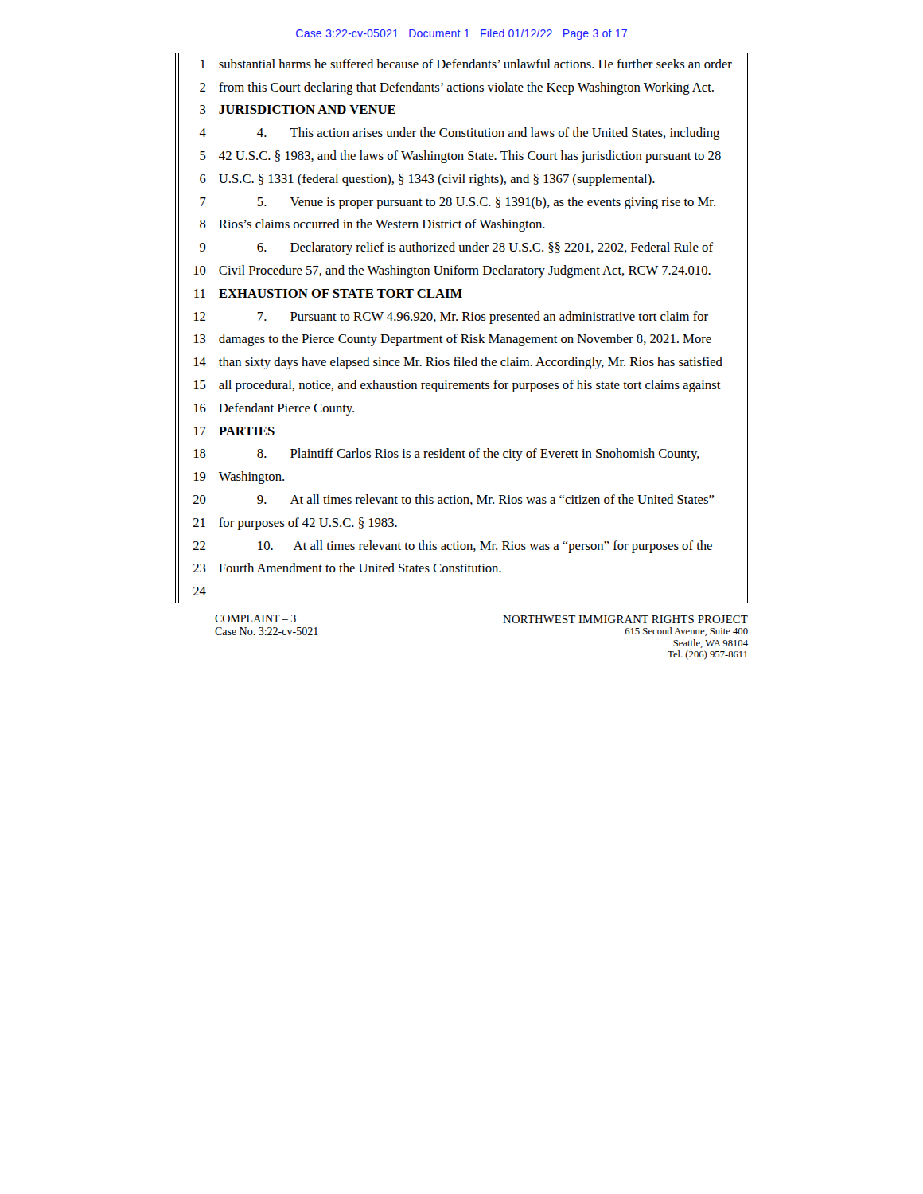Case 3:22-cv-05021 Document 1 Filed 01/12/22 Page 3 of 17
1
2
3
4
5
6
7
8
9
10
11
12
13
14
15
16
17
18
19
20
21
22
23
24
substantial harms he suffered because of Defendants’ unlawful actions. He further seeks an order
from this Court declaring that Defendants’ actions violate the Keep Washington Working Act.
JURISDICTION AND VENUE
4. This action arises under the Constitution and laws of the United States, including
42 U.S.C. § 1983, and the laws of Washington State. This Court has jurisdiction pursuant to 28
U.S.C. § 1331 (federal question), § 1343 (civil rights), and § 1367 (supplemental).
5. Venue is proper pursuant to 28 U.S.C. § 1391(b), as the events giving rise to Mr.
Rios’s claims occurred in the Western District of Washington.
6. Declaratory relief is authorized under 28 U.S.C. §§ 2201, 2202, Federal Rule of
Civil Procedure 57, and the Washington Uniform Declaratory Judgment Act, RCW 7.24.010.
EXHAUSTION OF STATE TORT CLAIM
7. Pursuant to RCW 4.96.920, Mr. Rios presented an administrative tort claim for
damages to the Pierce County Department of Risk Management on November 8, 2021. More
than sixty days have elapsed since Mr. Rios filed the claim. Accordingly, Mr. Rios has satisfied
all procedural, notice, and exhaustion requirements for purposes of his state tort claims against
Defendant Pierce County.
PARTIES
8. Plaintiff Carlos Rios is a resident of the city of Everett in Snohomish County,
Washington.
9. At all times relevant to this action, Mr. Rios was a “citizen of the United States”
for purposes of 42 U.S.C. § 1983.
10. At all times relevant to this action, Mr. Rios was a “person” for purposes of the
Fourth Amendment to the United States Constitution.
COMPLAINT – 3
Case No. 3:22-cv-5021
NORTHWEST IMMIGRANT RIGHTS PROJECT
615 Second Avenue, Suite 400
Seattle, WA 98104
Tel. (206) 957-8611